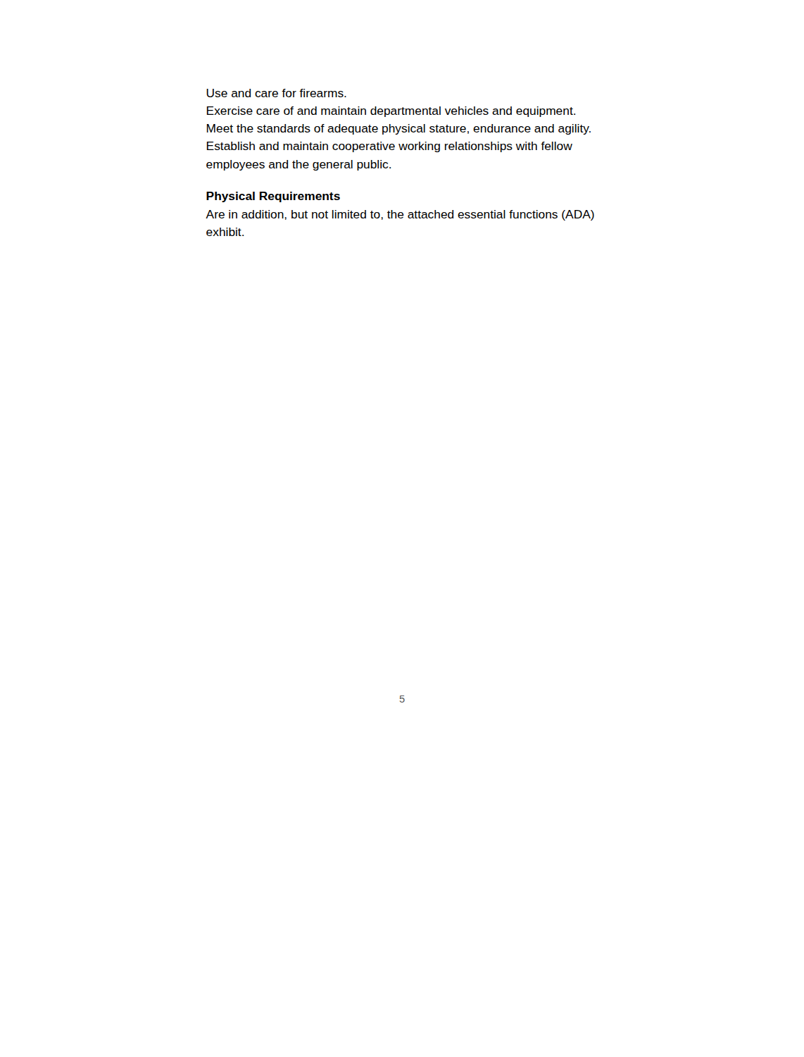Use and care for firearms.
Exercise care of and maintain departmental vehicles and equipment.
Meet the standards of adequate physical stature, endurance and agility.
Establish and maintain cooperative working relationships with fellow employees and the general public.
Physical Requirements
Are in addition, but not limited to, the attached essential functions (ADA) exhibit.
5